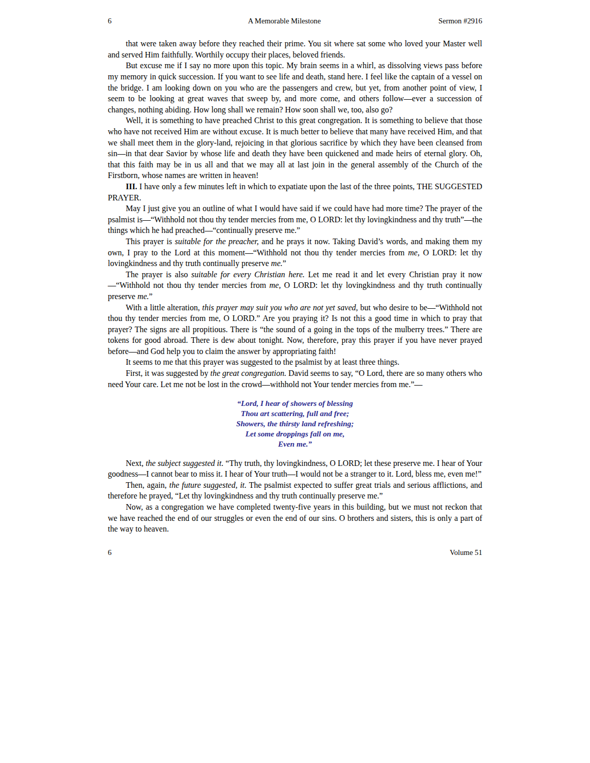6 A Memorable Milestone Sermon #2916
that were taken away before they reached their prime. You sit where sat some who loved your Master well and served Him faithfully. Worthily occupy their places, beloved friends.
But excuse me if I say no more upon this topic. My brain seems in a whirl, as dissolving views pass before my memory in quick succession. If you want to see life and death, stand here. I feel like the captain of a vessel on the bridge. I am looking down on you who are the passengers and crew, but yet, from another point of view, I seem to be looking at great waves that sweep by, and more come, and others follow—ever a succession of changes, nothing abiding. How long shall we remain? How soon shall we, too, also go?
Well, it is something to have preached Christ to this great congregation. It is something to believe that those who have not received Him are without excuse. It is much better to believe that many have received Him, and that we shall meet them in the glory-land, rejoicing in that glorious sacrifice by which they have been cleansed from sin—in that dear Savior by whose life and death they have been quickened and made heirs of eternal glory. Oh, that this faith may be in us all and that we may all at last join in the general assembly of the Church of the Firstborn, whose names are written in heaven!
III. I have only a few minutes left in which to expatiate upon the last of the three points, THE SUGGESTED PRAYER.
May I just give you an outline of what I would have said if we could have had more time? The prayer of the psalmist is—“Withhold not thou thy tender mercies from me, O LORD: let thy lovingkindness and thy truth”—the things which he had preached—“continually preserve me.”
This prayer is suitable for the preacher, and he prays it now. Taking David’s words, and making them my own, I pray to the Lord at this moment—“Withhold not thou thy tender mercies from me, O LORD: let thy lovingkindness and thy truth continually preserve me.”
The prayer is also suitable for every Christian here. Let me read it and let every Christian pray it now—“Withhold not thou thy tender mercies from me, O LORD: let thy lovingkindness and thy truth continually preserve me.”
With a little alteration, this prayer may suit you who are not yet saved, but who desire to be—“Withhold not thou thy tender mercies from me, O LORD.” Are you praying it? Is not this a good time in which to pray that prayer? The signs are all propitious. There is “the sound of a going in the tops of the mulberry trees.” There are tokens for good abroad. There is dew about tonight. Now, therefore, pray this prayer if you have never prayed before—and God help you to claim the answer by appropriating faith!
It seems to me that this prayer was suggested to the psalmist by at least three things.
First, it was suggested by the great congregation. David seems to say, “O Lord, there are so many others who need Your care. Let me not be lost in the crowd—withhold not Your tender mercies from me.”—
“Lord, I hear of showers of blessing
Thou art scattering, full and free;
Showers, the thirsty land refreshing;
Let some droppings fall on me,
Even me.”
Next, the subject suggested it. “Thy truth, thy lovingkindness, O LORD; let these preserve me. I hear of Your goodness—I cannot bear to miss it. I hear of Your truth—I would not be a stranger to it. Lord, bless me, even me!”
Then, again, the future suggested, it. The psalmist expected to suffer great trials and serious afflictions, and therefore he prayed, “Let thy lovingkindness and thy truth continually preserve me.”
Now, as a congregation we have completed twenty-five years in this building, but we must not reckon that we have reached the end of our struggles or even the end of our sins. O brothers and sisters, this is only a part of the way to heaven.
6 Volume 51